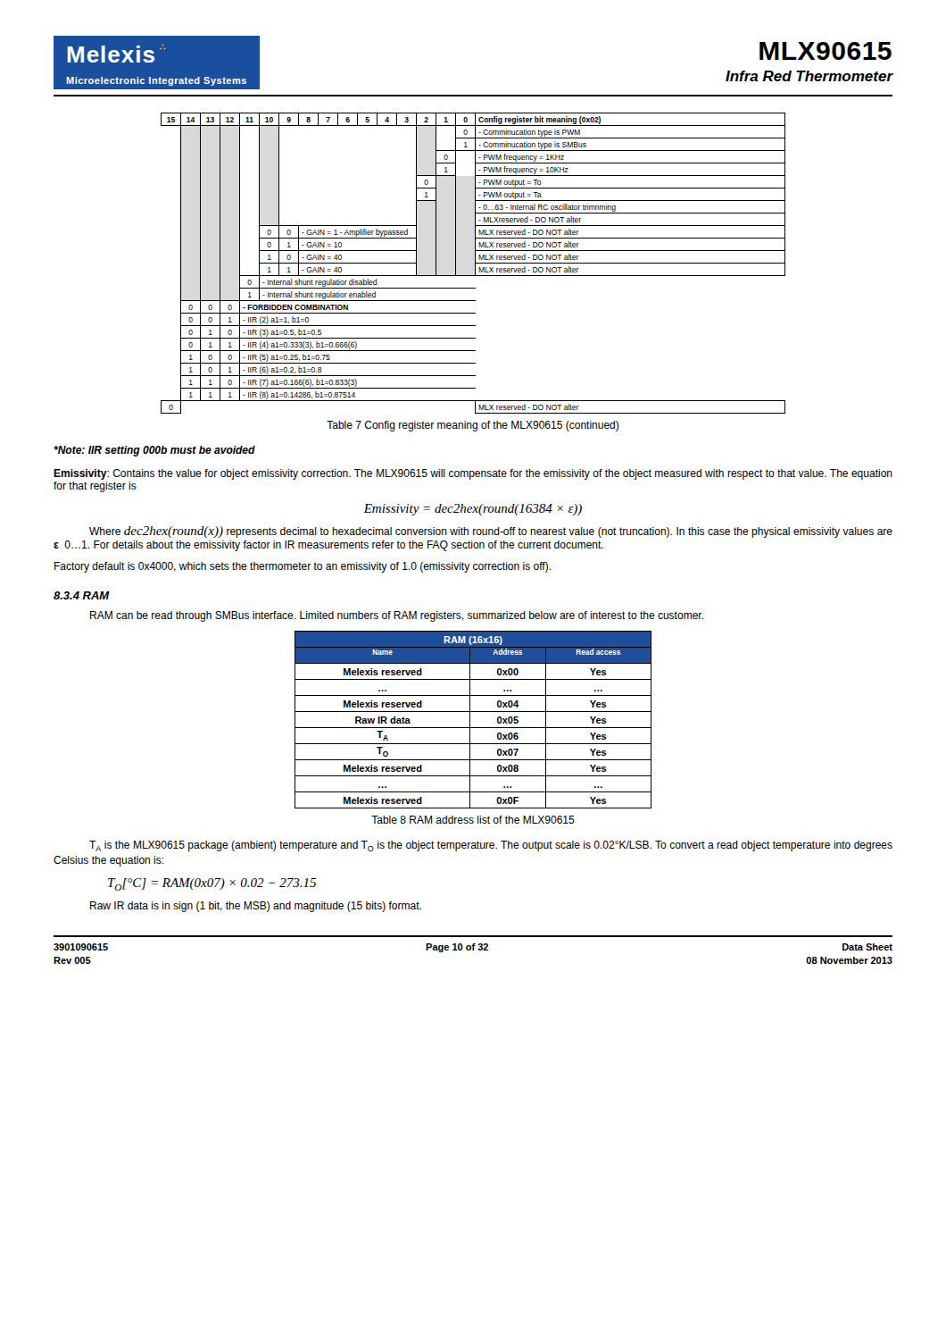Melexis∴
Microelectronic Integrated Systems
MLX90615
Infra Red Thermometer
| 15 | 14 | 13 | 12 | 11 | 10 | 9 | 8 | 7 | 6 | 5 | 4 | 3 | 2 | 1 | 0 | Config register bit meaning (0x02) |
| --- | --- | --- | --- | --- | --- | --- | --- | --- | --- | --- | --- | --- | --- | --- | --- | --- |
| | | | | | | | | | | | | | | | 0 | - Comminucation type is PWM |
| | | | | | | | | | | | | | | | 1 | - Comminucation type is SMBus |
| | | | | | | | | | | | | | | 0 | | - PWM frequency = 1KHz |
| | | | | | | | | | | | | | | 1 | | - PWM frequency = 10KHz |
| | | | | | | | | | | | | | 0 | | | - PWM output = To |
| | | | | | | | | | | | | | 1 | | | - PWM output = Ta |
| | | | | | | | | | | | | | | | | - 0…63 - Internal RC oscillator trimnming |
| | | | | | | | | | | | | | | | | - MLXreserved - DO NOT alter |
| | | | | | 0 | 0 | - GAIN = 1 - Amplifier bypassed | | | | MLX reserved - DO NOT alter |
| | | | | | 0 | 1 | - GAIN = 10 | | | | MLX reserved - DO NOT alter |
| | | | | | 1 | 0 | - GAIN = 40 | | | | MLX reserved - DO NOT alter |
| | | | | | 1 | 1 | - GAIN = 40 | | | | MLX reserved - DO NOT alter |
| | | | | 0 | - Internal shunt regulatior disabled | |
| | | | | 1 | - Internal shunt regulatior enabled | |
| | 0 | 0 | 0 | - FORBIDDEN COMBINATION | |
| | 0 | 0 | 1 | - IIR (2) a1=1, b1=0 | |
| | 0 | 1 | 0 | - IIR (3) a1=0.5, b1=0.5 | |
| | 0 | 1 | 1 | - IIR (4) a1=0.333(3), b1=0.666(6) | |
| | 1 | 0 | 0 | - IIR (5) a1=0.25, b1=0.75 | |
| | 1 | 0 | 1 | - IIR (6) a1=0.2, b1=0.8 | |
| | 1 | 1 | 0 | - IIR (7) a1=0.166(6), b1=0.833(3) | |
| | 1 | 1 | 1 | - IIR (8) a1=0.14286, b1=0.87514 | |
| 0 | | MLX reserved - DO NOT alter |
Table 7 Config register meaning of the MLX90615 (continued)
*Note: IIR setting 000b must be avoided
Emissivity: Contains the value for object emissivity correction. The MLX90615 will compensate for the emissivity of the object measured with respect to that value. The equation for that register is
Emissivity = dec2hex(round(16384 × ε))
Where dec2hex(round(x)) represents decimal to hexadecimal conversion with round-off to nearest value (not truncation). In this case the physical emissivity values are ε 0…1. For details about the emissivity factor in IR measurements refer to the FAQ section of the current document.
Factory default is 0x4000, which sets the thermometer to an emissivity of 1.0 (emissivity correction is off).
8.3.4 RAM
RAM can be read through SMBus interface. Limited numbers of RAM registers, summarized below are of interest to the customer.
| RAM (16x16) |
| --- |
| Name | Address | Read access |
| Melexis reserved | 0x00 | Yes |
| … | … | … |
| Melexis reserved | 0x04 | Yes |
| Raw IR data | 0x05 | Yes |
| T A | 0x06 | Yes |
| T O | 0x07 | Yes |
| Melexis reserved | 0x08 | Yes |
| … | … | … |
| Melexis reserved | 0x0F | Yes |
Table 8 RAM address list of the MLX90615
TA is the MLX90615 package (ambient) temperature and TO is the object temperature. The output scale is 0.02°K/LSB. To convert a read object temperature into degrees Celsius the equation is:
TO[°C] = RAM(0x07) × 0.02 − 273.15
Raw IR data is in sign (1 bit, the MSB) and magnitude (15 bits) format.
3901090615
Rev 005
Page 10 of 32
Data Sheet
08 November 2013